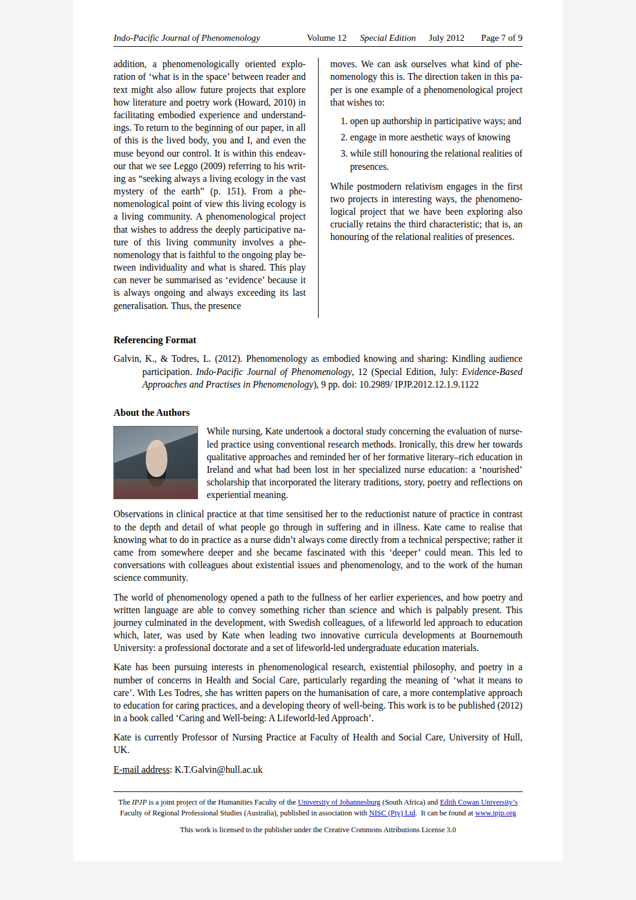| Indo-Pacific Journal of Phenomenology | Volume 12 | Special Edition | July 2012 | Page 7 of 9 |
addition, a phenomenologically oriented exploration of ‘what is in the space’ between reader and text might also allow future projects that explore how literature and poetry work (Howard, 2010) in facilitating embodied experience and understandings. To return to the beginning of our paper, in all of this is the lived body, you and I, and even the muse beyond our control. It is within this endeavour that we see Leggo (2009) referring to his writing as “seeking always a living ecology in the vast mystery of the earth” (p. 151). From a phenomenological point of view this living ecology is a living community. A phenomenological project that wishes to address the deeply participative nature of this living community involves a phenomenology that is faithful to the ongoing play between individuality and what is shared. This play can never be summarised as ‘evidence’ because it is always ongoing and always exceeding its last generalisation. Thus, the presence
moves. We can ask ourselves what kind of phenomenology this is. The direction taken in this paper is one example of a phenomenological project that wishes to:
open up authorship in participative ways; and
engage in more aesthetic ways of knowing
while still honouring the relational realities of presences.
While postmodern relativism engages in the first two projects in interesting ways, the phenomenological project that we have been exploring also crucially retains the third characteristic; that is, an honouring of the relational realities of presences.
Referencing Format
Galvin, K., & Todres, L. (2012). Phenomenology as embodied knowing and sharing: Kindling audience participation. Indo-Pacific Journal of Phenomenology, 12 (Special Edition, July: Evidence-Based Approaches and Practises in Phenomenology), 9 pp. doi: 10.2989/ IPJP.2012.12.1.9.1122
About the Authors
While nursing, Kate undertook a doctoral study concerning the evaluation of nurse-led practice using conventional research methods. Ironically, this drew her towards qualitative approaches and reminded her of her formative literary–rich education in Ireland and what had been lost in her specialized nurse education: a ‘nourished’ scholarship that incorporated the literary traditions, story, poetry and reflections on experiential meaning.
Observations in clinical practice at that time sensitised her to the reductionist nature of practice in contrast to the depth and detail of what people go through in suffering and in illness. Kate came to realise that knowing what to do in practice as a nurse didn’t always come directly from a technical perspective; rather it came from somewhere deeper and she became fascinated with this ‘deeper’ could mean. This led to conversations with colleagues about existential issues and phenomenology, and to the work of the human science community.
The world of phenomenology opened a path to the fullness of her earlier experiences, and how poetry and written language are able to convey something richer than science and which is palpably present. This journey culminated in the development, with Swedish colleagues, of a lifeworld led approach to education which, later, was used by Kate when leading two innovative curricula developments at Bournemouth University: a professional doctorate and a set of lifeworld-led undergraduate education materials.
Kate has been pursuing interests in phenomenological research, existential philosophy, and poetry in a number of concerns in Health and Social Care, particularly regarding the meaning of ‘what it means to care’. With Les Todres, she has written papers on the humanisation of care, a more contemplative approach to education for caring practices, and a developing theory of well-being. This work is to be published (2012) in a book called ‘Caring and Well-being: A Lifeworld-led Approach’.
Kate is currently Professor of Nursing Practice at Faculty of Health and Social Care, University of Hull, UK.
E-mail address: K.T.Galvin@hull.ac.uk
The IPJP is a joint project of the Humanities Faculty of the University of Johannesburg (South Africa) and Edith Cowan University’s Faculty of Regional Professional Studies (Australia), published in association with NISC (Pty) Ltd. It can be found at www.ipjp.org
This work is licensed to the publisher under the Creative Commons Attributions License 3.0